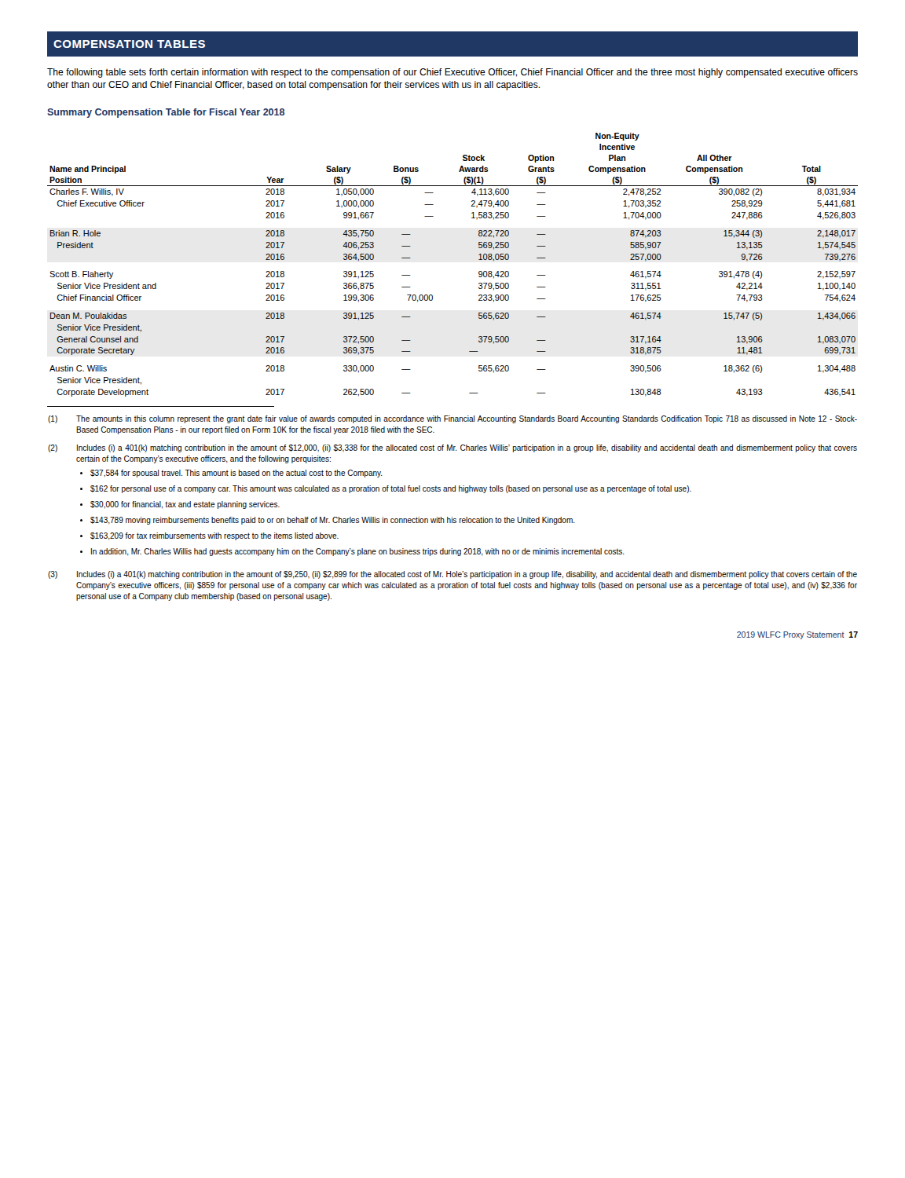COMPENSATION TABLES
The following table sets forth certain information with respect to the compensation of our Chief Executive Officer, Chief Financial Officer and the three most highly compensated executive officers other than our CEO and Chief Financial Officer, based on total compensation for their services with us in all capacities.
Summary Compensation Table for Fiscal Year 2018
| | | | | | | Non-Equity Incentive | | |
| --- | --- | --- | --- | --- | --- | --- | --- | --- |
| | | | | Stock | Option | Plan | All Other | |
| Name and Principal | | Salary | Bonus | Awards | Grants | Compensation | Compensation | Total |
| Position | Year | ($) | ($) | ($)(1) | ($) | ($) | ($) | ($) |
| Charles F. Willis, IV | 2018 | 1,050,000 | — | 4,113,600 | — | 2,478,252 | 390,082 (2) | 8,031,934 |
| Chief Executive Officer | 2017 | 1,000,000 | — | 2,479,400 | — | 1,703,352 | 258,929 | 5,441,681 |
| | 2016 | 991,667 | — | 1,583,250 | — | 1,704,000 | 247,886 | 4,526,803 |
| Brian R. Hole | 2018 | 435,750 | — | 822,720 | — | 874,203 | 15,344 (3) | 2,148,017 |
| President | 2017 | 406,253 | — | 569,250 | — | 585,907 | 13,135 | 1,574,545 |
| | 2016 | 364,500 | — | 108,050 | — | 257,000 | 9,726 | 739,276 |
| Scott B. Flaherty | 2018 | 391,125 | — | 908,420 | — | 461,574 | 391,478 (4) | 2,152,597 |
| Senior Vice President and | 2017 | 366,875 | — | 379,500 | — | 311,551 | 42,214 | 1,100,140 |
| Chief Financial Officer | 2016 | 199,306 | 70,000 | 233,900 | — | 176,625 | 74,793 | 754,624 |
| Dean M. Poulakidas | 2018 | 391,125 | — | 565,620 | — | 461,574 | 15,747 (5) | 1,434,066 |
| Senior Vice President, | | | | | | | | |
| General Counsel and | 2017 | 372,500 | — | 379,500 | — | 317,164 | 13,906 | 1,083,070 |
| Corporate Secretary | 2016 | 369,375 | — | — | — | 318,875 | 11,481 | 699,731 |
| Austin C. Willis | 2018 | 330,000 | — | 565,620 | — | 390,506 | 18,362 (6) | 1,304,488 |
| Senior Vice President, | | | | | | | | |
| Corporate Development | 2017 | 262,500 | — | — | — | 130,848 | 43,193 | 436,541 |
| (1) | The amounts in this column represent the grant date fair value of awards computed in accordance with Financial Accounting Standards Board Accounting Standards Codification Topic 718 as discussed in Note 12 - Stock-Based Compensation Plans - in our report filed on Form 10K for the fiscal year 2018 filed with the SEC. |
| (2) | Includes (i) a 401(k) matching contribution in the amount of $12,000, (ii) $3,338 for the allocated cost of Mr. Charles Willis’ participation in a group life, disability and accidental death and dismemberment policy that covers certain of the Company’s executive officers, and the following perquisites: $37,584 for spousal travel. This amount is based on the actual cost to the Company. $162 for personal use of a company car. This amount was calculated as a proration of total fuel costs and highway tolls (based on personal use as a percentage of total use). $30,000 for financial, tax and estate planning services. $143,789 moving reimbursements benefits paid to or on behalf of Mr. Charles Willis in connection with his relocation to the United Kingdom. $163,209 for tax reimbursements with respect to the items listed above. In addition, Mr. Charles Willis had guests accompany him on the Company’s plane on business trips during 2018, with no or de minimis incremental costs. |
| (3) | Includes (i) a 401(k) matching contribution in the amount of $9,250, (ii) $2,899 for the allocated cost of Mr. Hole’s participation in a group life, disability, and accidental death and dismemberment policy that covers certain of the Company’s executive officers, (iii) $859 for personal use of a company car which was calculated as a proration of total fuel costs and highway tolls (based on personal use as a percentage of total use), and (iv) $2,336 for personal use of a Company club membership (based on personal usage). |
2019 WLFC Proxy Statement17